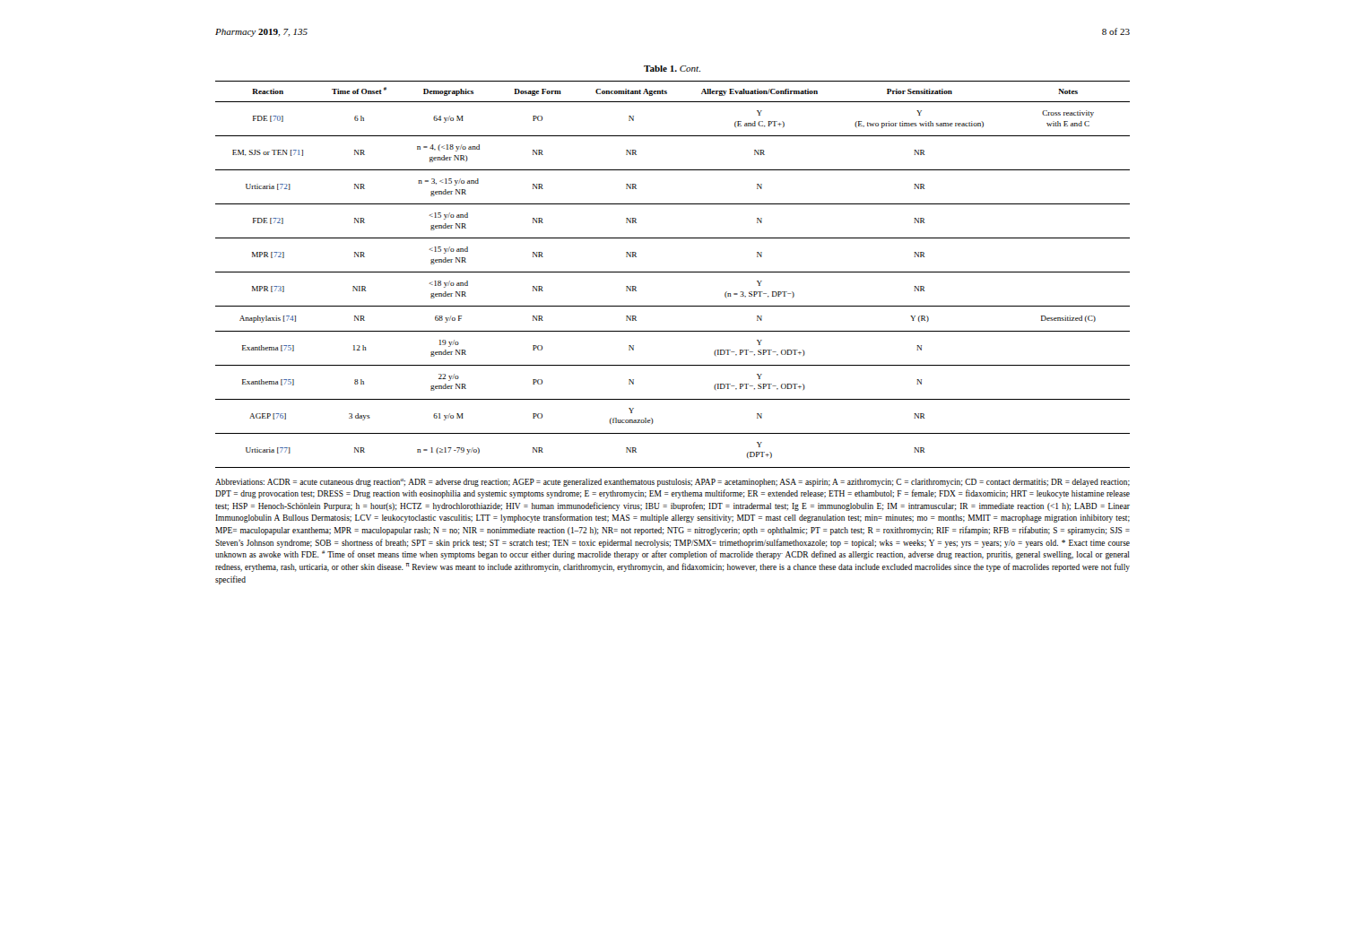Pharmacy 2019, 7, 135
8 of 23
Table 1. Cont.
| Reaction | Time of Onset # | Demographics | Dosage Form | Concomitant Agents | Allergy Evaluation/Confirmation | Prior Sensitization | Notes |
| --- | --- | --- | --- | --- | --- | --- | --- |
| FDE [ 70 ] | 6 h | 64 y/o M | PO | N | Y (E and C, PT+) | Y (E, two prior times with same reaction) | Cross reactivity with E and C |
| EM, SJS or TEN [ 71 ] | NR | n = 4, (<18 y/o and gender NR) | NR | NR | NR | NR | |
| Urticaria [ 72 ] | NR | n = 3, <15 y/o and gender NR | NR | NR | N | NR | |
| FDE [ 72 ] | NR | <15 y/o and gender NR | NR | NR | N | NR | |
| MPR [ 72 ] | NR | <15 y/o and gender NR | NR | NR | N | NR | |
| MPR [ 73 ] | NIR | <18 y/o and gender NR | NR | NR | Y (n = 3, SPT−, DPT−) | NR | |
| Anaphylaxis [ 74 ] | NR | 68 y/o F | NR | NR | N | Y (R) | Desensitized (C) |
| Exanthema [ 75 ] | 12 h | 19 y/o gender NR | PO | N | Y (IDT−, PT−, SPT−, ODT+) | N | |
| Exanthema [ 75 ] | 8 h | 22 y/o gender NR | PO | N | Y (IDT−, PT−, SPT−, ODT+) | N | |
| AGEP [ 76 ] | 3 days | 61 y/o M | PO | Y (fluconazole) | N | NR | |
| Urticaria [ 77 ] | NR | n = 1 (≥17 -79 y/o) | NR | NR | Y (DPT+) | NR | |
Abbreviations: ACDR = acute cutaneous drug reactionα; ADR = adverse drug reaction; AGEP = acute generalized exanthematous pustulosis; APAP = acetaminophen; ASA = aspirin; A = azithromycin; C = clarithromycin; CD = contact dermatitis; DR = delayed reaction; DPT = drug provocation test; DRESS = Drug reaction with eosinophilia and systemic symptoms syndrome; E = erythromycin; EM = erythema multiforme; ER = extended release; ETH = ethambutol; F = female; FDX = fidaxomicin; HRT = leukocyte histamine release test; HSP = Henoch-Schönlein Purpura; h = hour(s); HCTZ = hydrochlorothiazide; HIV = human immunodeficiency virus; IBU = ibuprofen; IDT = intradermal test; Ig E = immunoglobulin E; IM = intramuscular; IR = immediate reaction (<1 h); LABD = Linear Immunoglobulin A Bullous Dermatosis; LCV = leukocytoclastic vasculitis; LTT = lymphocyte transformation test; MAS = multiple allergy sensitivity; MDT = mast cell degranulation test; min= minutes; mo = months; MMIT = macrophage migration inhibitory test; MPE= maculopapular exanthema; MPR = maculopapular rash; N = no; NIR = nonimmediate reaction (1–72 h); NR= not reported; NTG = nitroglycerin; opth = ophthalmic; PT = patch test; R = roxithromycin; RIF = rifampin; RFB = rifabutin; S = spiramycin; SJS = Steven’s Johnson syndrome; SOB = shortness of breath; SPT = skin prick test; ST = scratch test; TEN = toxic epidermal necrolysis; TMP/SMX= trimethoprim/sulfamethoxazole; top = topical; wks = weeks; Y = yes; yrs = years; y/o = years old. * Exact time course unknown as awoke with FDE. # Time of onset means time when symptoms began to occur either during macrolide therapy or after completion of macrolide therapy. ACDR defined as allergic reaction, adverse drug reaction, pruritis, general swelling, local or general redness, erythema, rash, urticaria, or other skin disease. π Review was meant to include azithromycin, clarithromycin, erythromycin, and fidaxomicin; however, there is a chance these data include excluded macrolides since the type of macrolides reported were not fully specified